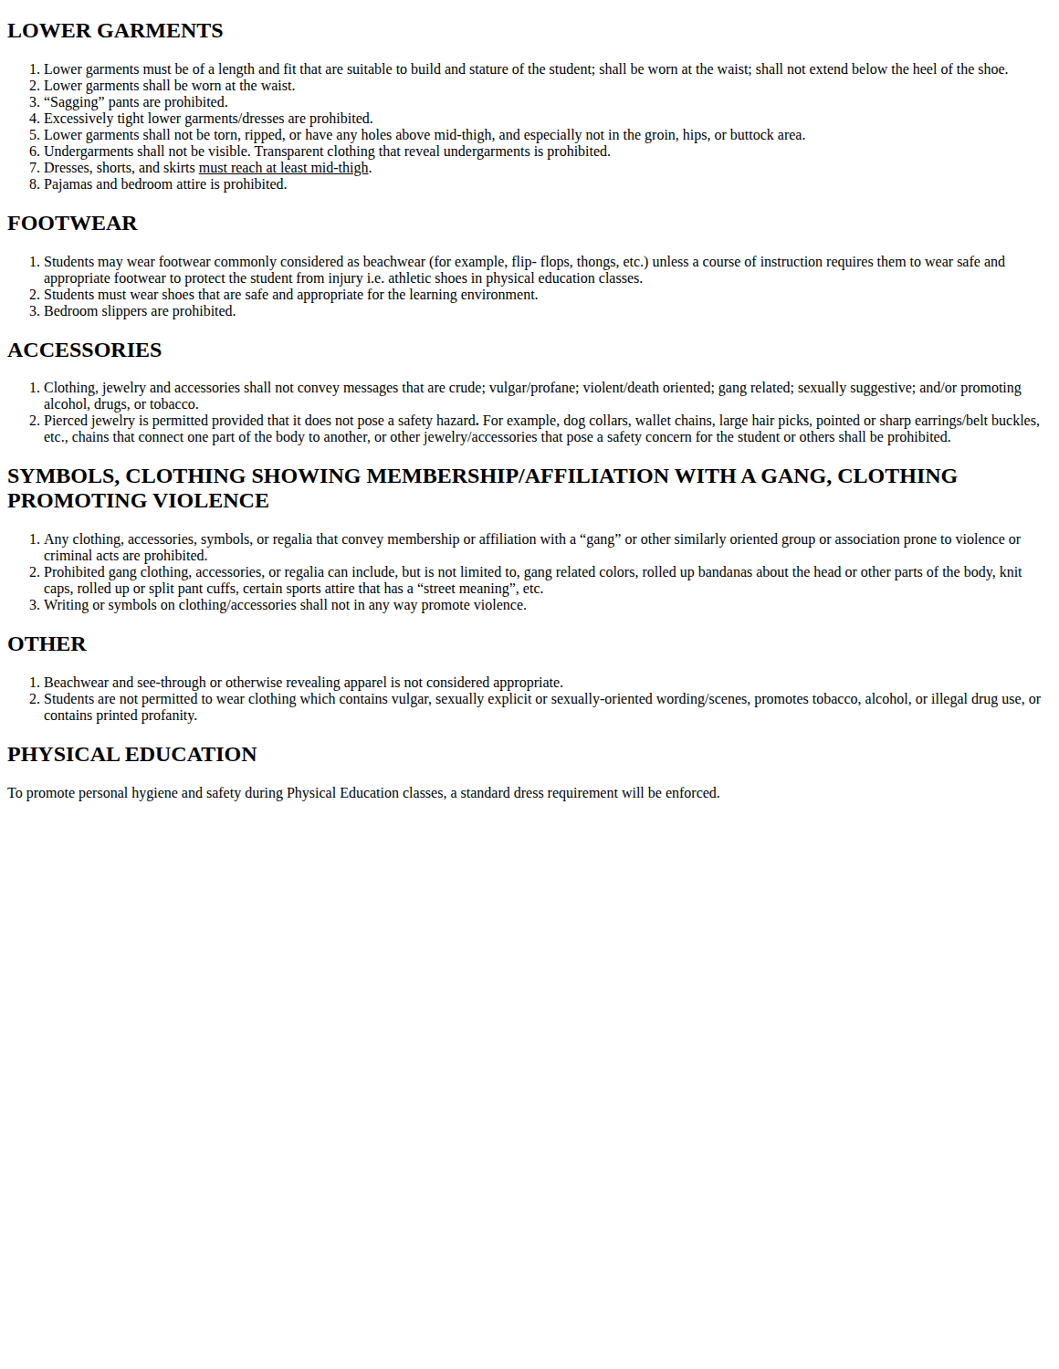LOWER GARMENTS
Lower garments must be of a length and fit that are suitable to build and stature of the student; shall be worn at the waist; shall not extend below the heel of the shoe.
Lower garments shall be worn at the waist.
“Sagging” pants are prohibited.
Excessively tight lower garments/dresses are prohibited.
Lower garments shall not be torn, ripped, or have any holes above mid-thigh, and especially not in the groin, hips, or buttock area.
Undergarments shall not be visible. Transparent clothing that reveal undergarments is prohibited.
Dresses, shorts, and skirts must reach at least mid-thigh.
Pajamas and bedroom attire is prohibited.
FOOTWEAR
Students may wear footwear commonly considered as beachwear (for example, flip- flops, thongs, etc.) unless a course of instruction requires them to wear safe and appropriate footwear to protect the student from injury i.e. athletic shoes in physical education classes.
Students must wear shoes that are safe and appropriate for the learning environment.
Bedroom slippers are prohibited.
ACCESSORIES
Clothing, jewelry and accessories shall not convey messages that are crude; vulgar/profane; violent/death oriented; gang related; sexually suggestive; and/or promoting alcohol, drugs, or tobacco.
Pierced jewelry is permitted provided that it does not pose a safety hazard. For example, dog collars, wallet chains, large hair picks, pointed or sharp earrings/belt buckles, etc., chains that connect one part of the body to another, or other jewelry/accessories that pose a safety concern for the student or others shall be prohibited.
SYMBOLS, CLOTHING SHOWING MEMBERSHIP/AFFILIATION WITH A GANG, CLOTHING PROMOTING VIOLENCE
Any clothing, accessories, symbols, or regalia that convey membership or affiliation with a “gang” or other similarly oriented group or association prone to violence or criminal acts are prohibited.
Prohibited gang clothing, accessories, or regalia can include, but is not limited to, gang related colors, rolled up bandanas about the head or other parts of the body, knit caps, rolled up or split pant cuffs, certain sports attire that has a “street meaning”, etc.
Writing or symbols on clothing/accessories shall not in any way promote violence.
OTHER
Beachwear and see-through or otherwise revealing apparel is not considered appropriate.
Students are not permitted to wear clothing which contains vulgar, sexually explicit or sexually-oriented wording/scenes, promotes tobacco, alcohol, or illegal drug use, or contains printed profanity.
PHYSICAL EDUCATION
To promote personal hygiene and safety during Physical Education classes, a standard dress requirement will be enforced.